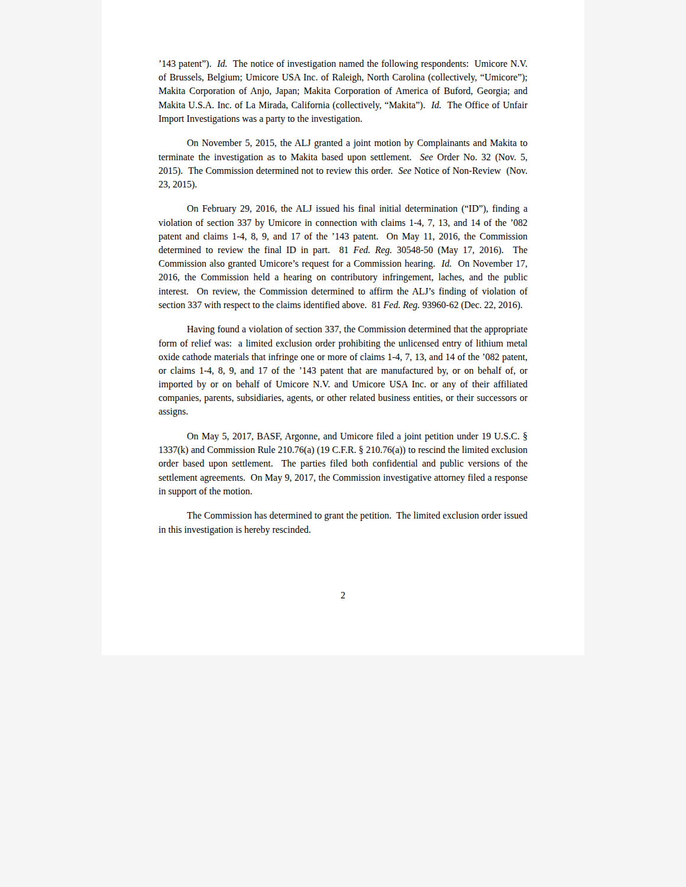’143 patent”). Id. The notice of investigation named the following respondents: Umicore N.V. of Brussels, Belgium; Umicore USA Inc. of Raleigh, North Carolina (collectively, “Umicore”); Makita Corporation of Anjo, Japan; Makita Corporation of America of Buford, Georgia; and Makita U.S.A. Inc. of La Mirada, California (collectively, “Makita”). Id. The Office of Unfair Import Investigations was a party to the investigation.
On November 5, 2015, the ALJ granted a joint motion by Complainants and Makita to terminate the investigation as to Makita based upon settlement. See Order No. 32 (Nov. 5, 2015). The Commission determined not to review this order. See Notice of Non-Review (Nov. 23, 2015).
On February 29, 2016, the ALJ issued his final initial determination (“ID”), finding a violation of section 337 by Umicore in connection with claims 1-4, 7, 13, and 14 of the ’082 patent and claims 1-4, 8, 9, and 17 of the ’143 patent. On May 11, 2016, the Commission determined to review the final ID in part. 81 Fed. Reg. 30548-50 (May 17, 2016). The Commission also granted Umicore’s request for a Commission hearing. Id. On November 17, 2016, the Commission held a hearing on contributory infringement, laches, and the public interest. On review, the Commission determined to affirm the ALJ’s finding of violation of section 337 with respect to the claims identified above. 81 Fed. Reg. 93960-62 (Dec. 22, 2016).
Having found a violation of section 337, the Commission determined that the appropriate form of relief was: a limited exclusion order prohibiting the unlicensed entry of lithium metal oxide cathode materials that infringe one or more of claims 1-4, 7, 13, and 14 of the ’082 patent, or claims 1-4, 8, 9, and 17 of the ’143 patent that are manufactured by, or on behalf of, or imported by or on behalf of Umicore N.V. and Umicore USA Inc. or any of their affiliated companies, parents, subsidiaries, agents, or other related business entities, or their successors or assigns.
On May 5, 2017, BASF, Argonne, and Umicore filed a joint petition under 19 U.S.C. § 1337(k) and Commission Rule 210.76(a) (19 C.F.R. § 210.76(a)) to rescind the limited exclusion order based upon settlement. The parties filed both confidential and public versions of the settlement agreements. On May 9, 2017, the Commission investigative attorney filed a response in support of the motion.
The Commission has determined to grant the petition. The limited exclusion order issued in this investigation is hereby rescinded.
2